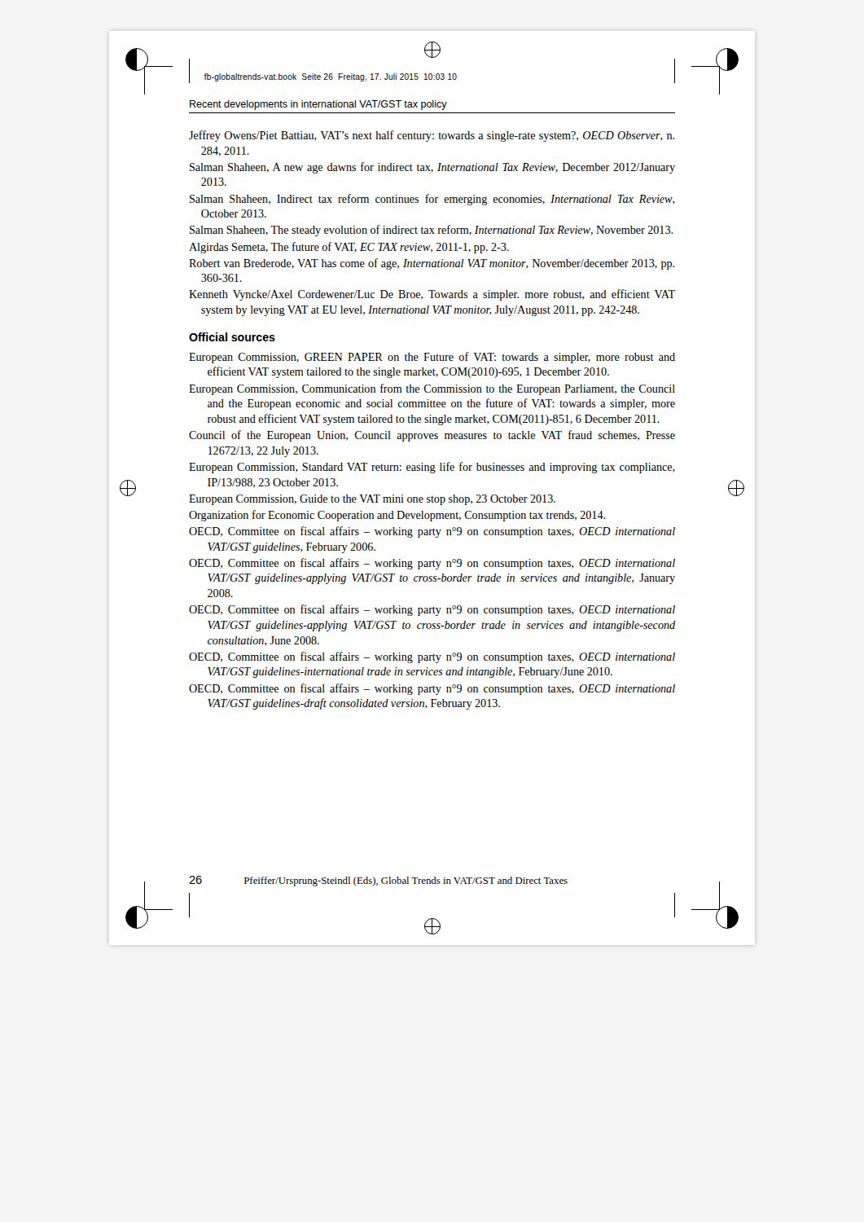fb-globaltrends-vat.book Seite 26 Freitag, 17. Juli 2015 10:03 10
Recent developments in international VAT/GST tax policy
Jeffrey Owens/Piet Battiau, VAT’s next half century: towards a single-rate system?, OECD Observer, n. 284, 2011.
Salman Shaheen, A new age dawns for indirect tax, International Tax Review, December 2012/January 2013.
Salman Shaheen, Indirect tax reform continues for emerging economies, International Tax Review, October 2013.
Salman Shaheen, The steady evolution of indirect tax reform, International Tax Review, November 2013.
Algirdas Semeta, The future of VAT, EC TAX review, 2011-1, pp. 2-3.
Robert van Brederode, VAT has come of age, International VAT monitor, November/december 2013, pp. 360-361.
Kenneth Vyncke/Axel Cordewener/Luc De Broe, Towards a simpler. more robust, and efficient VAT system by levying VAT at EU level, International VAT monitor, July/August 2011, pp. 242-248.
Official sources
European Commission, GREEN PAPER on the Future of VAT: towards a simpler, more robust and efficient VAT system tailored to the single market, COM(2010)-695, 1 December 2010.
European Commission, Communication from the Commission to the European Parliament, the Council and the European economic and social committee on the future of VAT: towards a simpler, more robust and efficient VAT system tailored to the single market, COM(2011)-851, 6 December 2011.
Council of the European Union, Council approves measures to tackle VAT fraud schemes, Presse 12672/13, 22 July 2013.
European Commission, Standard VAT return: easing life for businesses and improving tax compliance, IP/13/988, 23 October 2013.
European Commission, Guide to the VAT mini one stop shop, 23 October 2013.
Organization for Economic Cooperation and Development, Consumption tax trends, 2014.
OECD, Committee on fiscal affairs – working party n°9 on consumption taxes, OECD international VAT/GST guidelines, February 2006.
OECD, Committee on fiscal affairs – working party n°9 on consumption taxes, OECD international VAT/GST guidelines-applying VAT/GST to cross-border trade in services and intangible, January 2008.
OECD, Committee on fiscal affairs – working party n°9 on consumption taxes, OECD international VAT/GST guidelines-applying VAT/GST to cross-border trade in services and intangible-second consultation, June 2008.
OECD, Committee on fiscal affairs – working party n°9 on consumption taxes, OECD international VAT/GST guidelines-international trade in services and intangible, February/June 2010.
OECD, Committee on fiscal affairs – working party n°9 on consumption taxes, OECD international VAT/GST guidelines-draft consolidated version, February 2013.
26 Pfeiffer/Ursprung-Steindl (Eds), Global Trends in VAT/GST and Direct Taxes